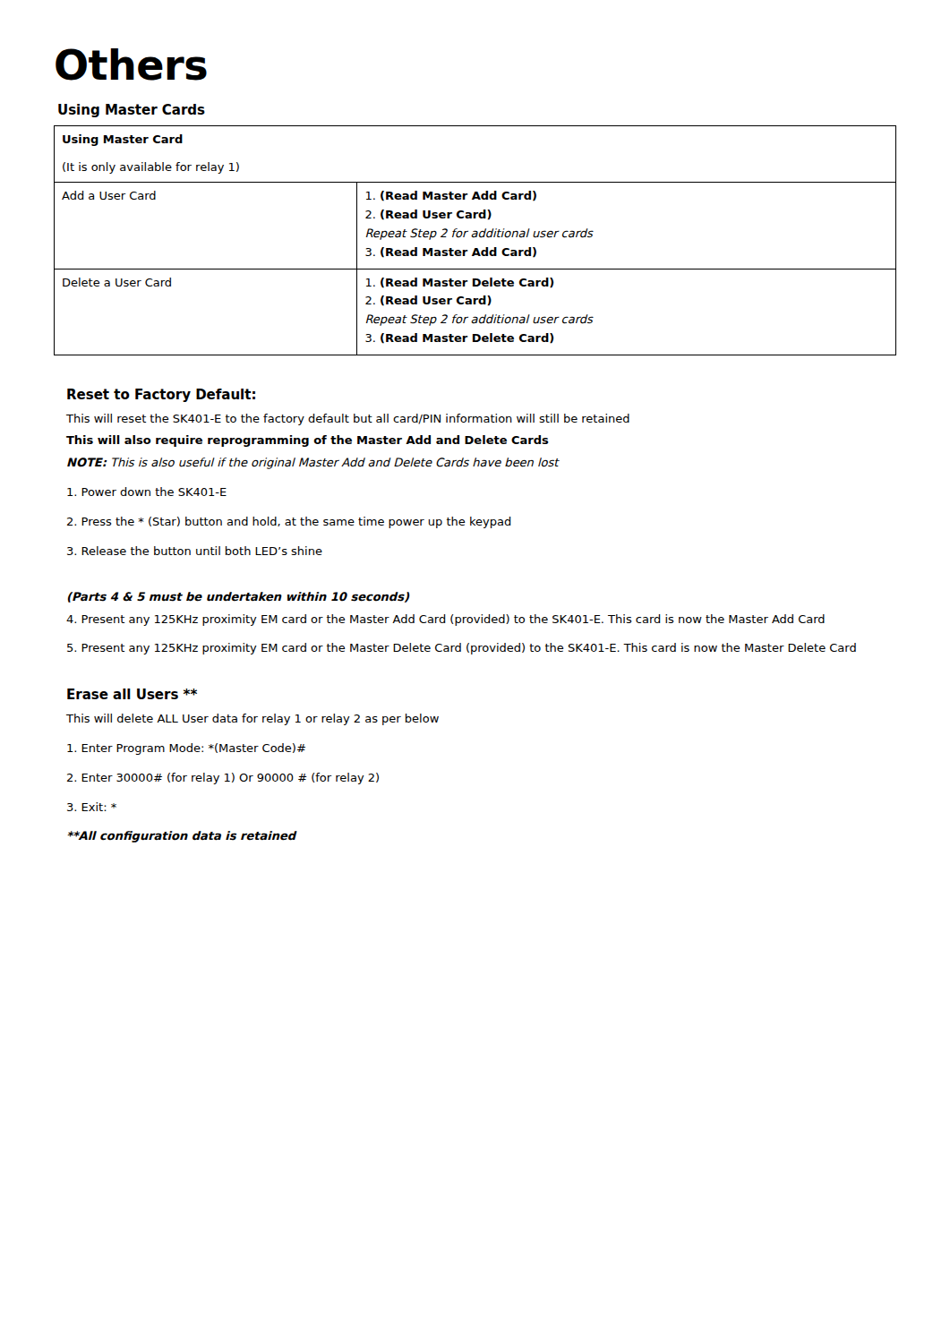Others
Using Master Cards
| Using Master Card |
| (It is only available for relay 1) |
| Add a User Card | 1. (Read Master Add Card) 2. (Read User Card) Repeat Step 2 for additional user cards 3. (Read Master Add Card) |
| Delete a User Card | 1. (Read Master Delete Card) 2. (Read User Card) Repeat Step 2 for additional user cards 3. (Read Master Delete Card) |
Reset to Factory Default:
This will reset the SK401-E to the factory default but all card/PIN information will still be retained
This will also require reprogramming of the Master Add and Delete Cards
NOTE: This is also useful if the original Master Add and Delete Cards have been lost
1. Power down the SK401-E
2. Press the * (Star) button and hold, at the same time power up the keypad
3. Release the button until both LED’s shine
(Parts 4 & 5 must be undertaken within 10 seconds)
4. Present any 125KHz proximity EM card or the Master Add Card (provided) to the SK401-E. This card is now the Master Add Card
5. Present any 125KHz proximity EM card or the Master Delete Card (provided) to the SK401-E. This card is now the Master Delete Card
Erase all Users **
This will delete ALL User data for relay 1 or relay 2 as per below
1. Enter Program Mode: *(Master Code)#
2. Enter 30000# (for relay 1) Or 90000 # (for relay 2)
3. Exit: *
**All configuration data is retained